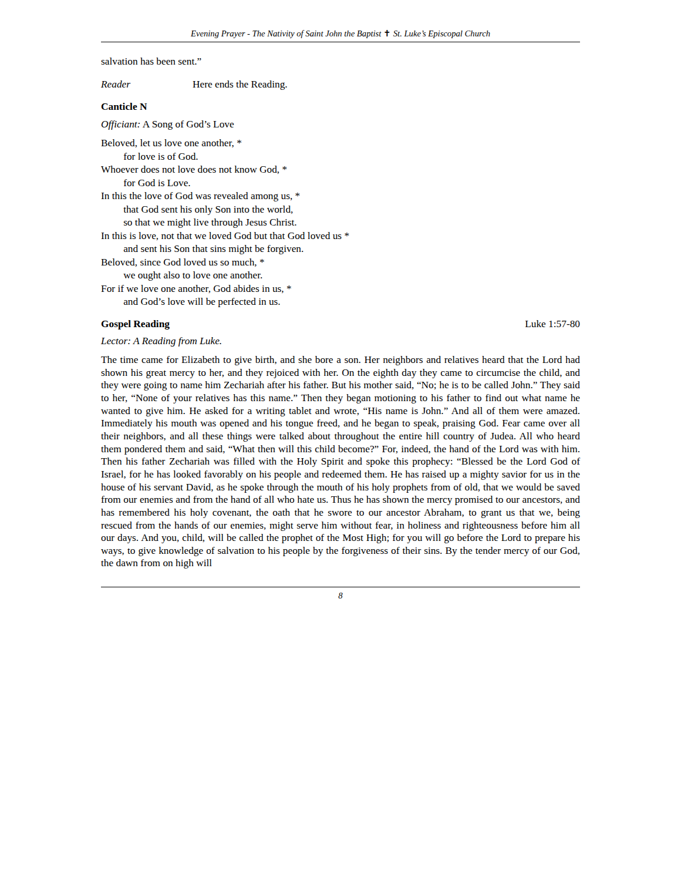Evening Prayer - The Nativity of Saint John the Baptist ✝ St. Luke’s Episcopal Church
salvation has been sent.”
Reader Here ends the Reading.
Canticle N
Officiant: A Song of God’s Love
Beloved, let us love one another, *for love is of God.
Whoever does not love does not know God, *for God is Love.
In this the love of God was revealed among us, *that God sent his only Son into the world, so that we might live through Jesus Christ.
In this is love, not that we loved God but that God loved us *and sent his Son that sins might be forgiven.
Beloved, since God loved us so much, *we ought also to love one another.
For if we love one another, God abides in us, *and God’s love will be perfected in us.
Gospel Reading
Luke 1:57-80
Lector: A Reading from Luke.
The time came for Elizabeth to give birth, and she bore a son. Her neighbors and relatives heard that the Lord had shown his great mercy to her, and they rejoiced with her. On the eighth day they came to circumcise the child, and they were going to name him Zechariah after his father. But his mother said, “No; he is to be called John.” They said to her, “None of your relatives has this name.” Then they began motioning to his father to find out what name he wanted to give him. He asked for a writing tablet and wrote, “His name is John.” And all of them were amazed. Immediately his mouth was opened and his tongue freed, and he began to speak, praising God. Fear came over all their neighbors, and all these things were talked about throughout the entire hill country of Judea. All who heard them pondered them and said, “What then will this child become?” For, indeed, the hand of the Lord was with him. Then his father Zechariah was filled with the Holy Spirit and spoke this prophecy: “Blessed be the Lord God of Israel, for he has looked favorably on his people and redeemed them. He has raised up a mighty savior for us in the house of his servant David, as he spoke through the mouth of his holy prophets from of old, that we would be saved from our enemies and from the hand of all who hate us. Thus he has shown the mercy promised to our ancestors, and has remembered his holy covenant, the oath that he swore to our ancestor Abraham, to grant us that we, being rescued from the hands of our enemies, might serve him without fear, in holiness and righteousness before him all our days. And you, child, will be called the prophet of the Most High; for you will go before the Lord to prepare his ways, to give knowledge of salvation to his people by the forgiveness of their sins. By the tender mercy of our God, the dawn from on high will
8